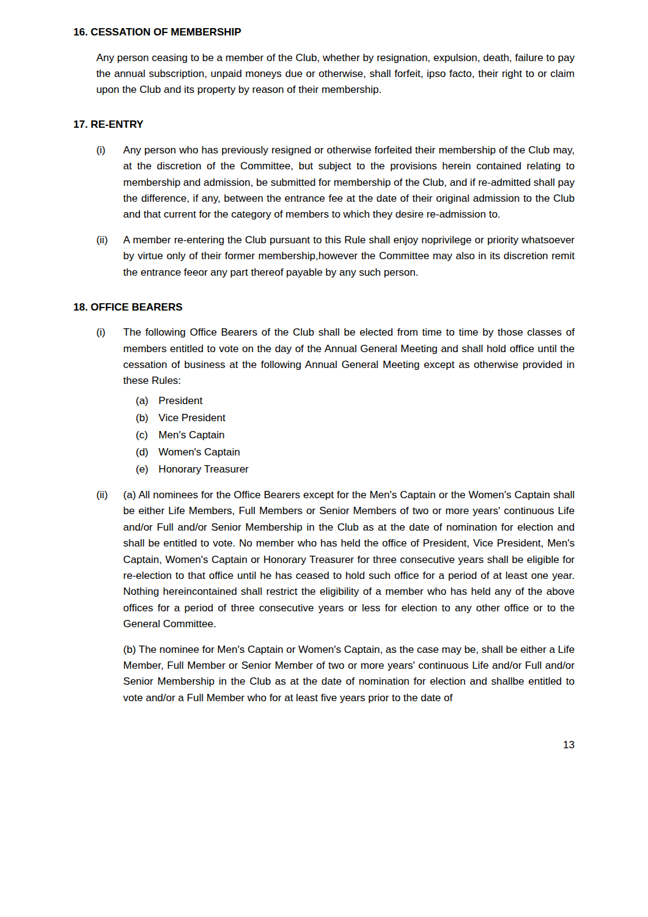16. CESSATION OF MEMBERSHIP
Any person ceasing to be a member of the Club, whether by resignation, expulsion, death, failure to pay the annual subscription, unpaid moneys due or otherwise, shall forfeit, ipso facto, their right to or claim upon the Club and its property by reason of their membership.
17. RE-ENTRY
Any person who has previously resigned or otherwise forfeited their membership of the Club may, at the discretion of the Committee, but subject to the provisions herein contained relating to membership and admission, be submitted for membership of the Club, and if re-admitted shall pay the difference, if any, between the entrance fee at the date of their original admission to the Club and that current for the category of members to which they desire re-admission to.
A member re-entering the Club pursuant to this Rule shall enjoy noprivilege or priority whatsoever by virtue only of their former membership,however the Committee may also in its discretion remit the entrance feeor any part thereof payable by any such person.
18. OFFICE BEARERS
The following Office Bearers of the Club shall be elected from time to time by those classes of members entitled to vote on the day of the Annual General Meeting and shall hold office until the cessation of business at the following Annual General Meeting except as otherwise provided in these Rules:
President
Vice President
Men's Captain
Women's Captain
Honorary Treasurer
(a) All nominees for the Office Bearers except for the Men's Captain or the Women's Captain shall be either Life Members, Full Members or Senior Members of two or more years' continuous Life and/or Full and/or Senior Membership in the Club as at the date of nomination for election and shall be entitled to vote. No member who has held the office of President, Vice President, Men's Captain, Women's Captain or Honorary Treasurer for three consecutive years shall be eligible for re-election to that office until he has ceased to hold such office for a period of at least one year. Nothing hereincontained shall restrict the eligibility of a member who has held any of the above offices for a period of three consecutive years or less for election to any other office or to the General Committee.
(b) The nominee for Men's Captain or Women's Captain, as the case may be, shall be either a Life Member, Full Member or Senior Member of two or more years' continuous Life and/or Full and/or Senior Membership in the Club as at the date of nomination for election and shallbe entitled to vote and/or a Full Member who for at least five years prior to the date of
13